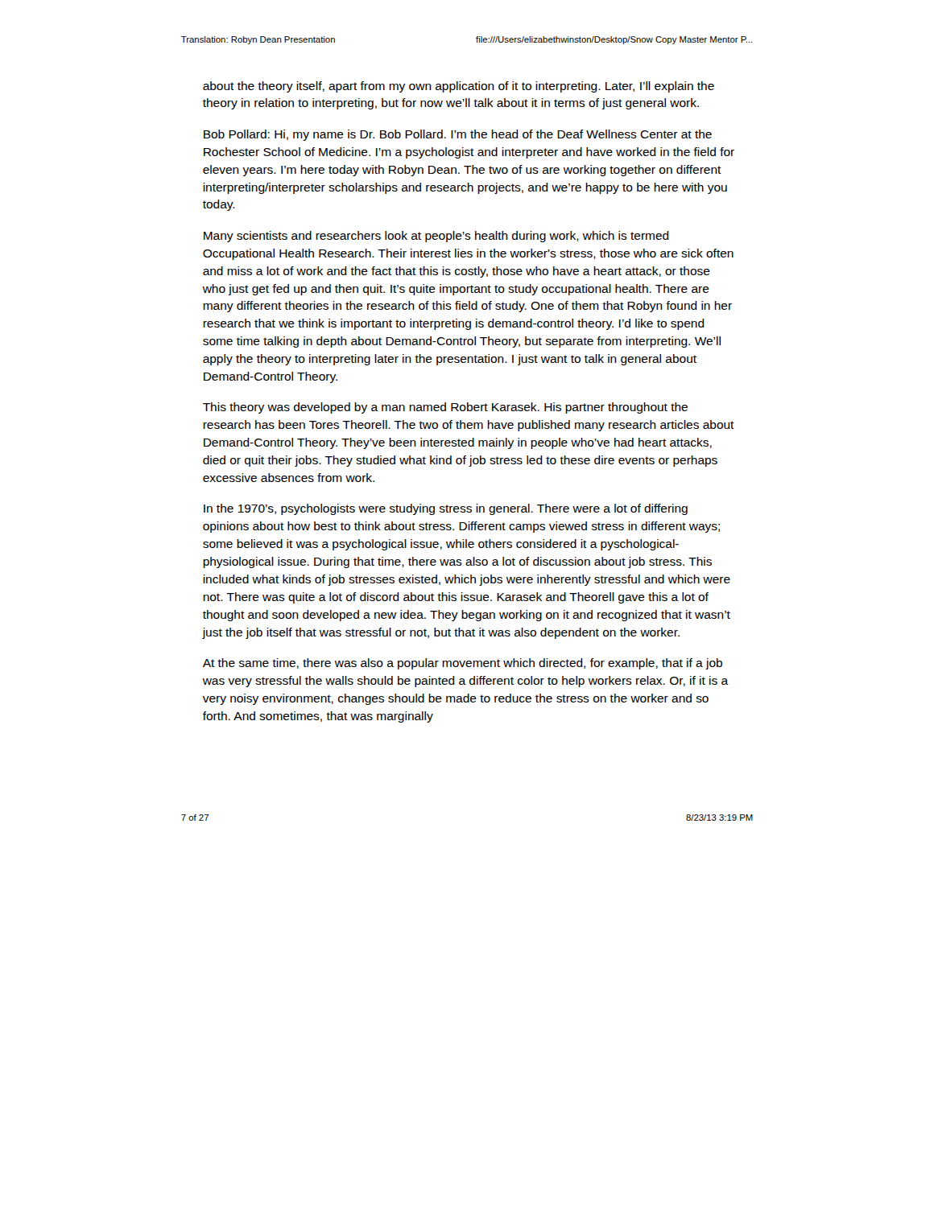Translation: Robyn Dean Presentation
file:///Users/elizabethwinston/Desktop/Snow Copy Master Mentor P...
about the theory itself, apart from my own application of it to interpreting. Later, I’ll explain the theory in relation to interpreting, but for now we’ll talk about it in terms of just general work.
Bob Pollard: Hi, my name is Dr. Bob Pollard. I’m the head of the Deaf Wellness Center at the Rochester School of Medicine. I’m a psychologist and interpreter and have worked in the field for eleven years. I’m here today with Robyn Dean. The two of us are working together on different interpreting/interpreter scholarships and research projects, and we’re happy to be here with you today.
Many scientists and researchers look at people’s health during work, which is termed Occupational Health Research. Their interest lies in the worker's stress, those who are sick often and miss a lot of work and the fact that this is costly, those who have a heart attack, or those who just get fed up and then quit. It’s quite important to study occupational health. There are many different theories in the research of this field of study. One of them that Robyn found in her research that we think is important to interpreting is demand-control theory. I’d like to spend some time talking in depth about Demand-Control Theory, but separate from interpreting. We’ll apply the theory to interpreting later in the presentation. I just want to talk in general about Demand-Control Theory.
This theory was developed by a man named Robert Karasek. His partner throughout the research has been Tores Theorell. The two of them have published many research articles about Demand-Control Theory. They’ve been interested mainly in people who’ve had heart attacks, died or quit their jobs. They studied what kind of job stress led to these dire events or perhaps excessive absences from work.
In the 1970’s, psychologists were studying stress in general. There were a lot of differing opinions about how best to think about stress. Different camps viewed stress in different ways; some believed it was a psychological issue, while others considered it a pyschological-physiological issue. During that time, there was also a lot of discussion about job stress. This included what kinds of job stresses existed, which jobs were inherently stressful and which were not. There was quite a lot of discord about this issue. Karasek and Theorell gave this a lot of thought and soon developed a new idea. They began working on it and recognized that it wasn’t just the job itself that was stressful or not, but that it was also dependent on the worker.
At the same time, there was also a popular movement which directed, for example, that if a job was very stressful the walls should be painted a different color to help workers relax. Or, if it is a very noisy environment, changes should be made to reduce the stress on the worker and so forth. And sometimes, that was marginally
7 of 27
8/23/13 3:19 PM